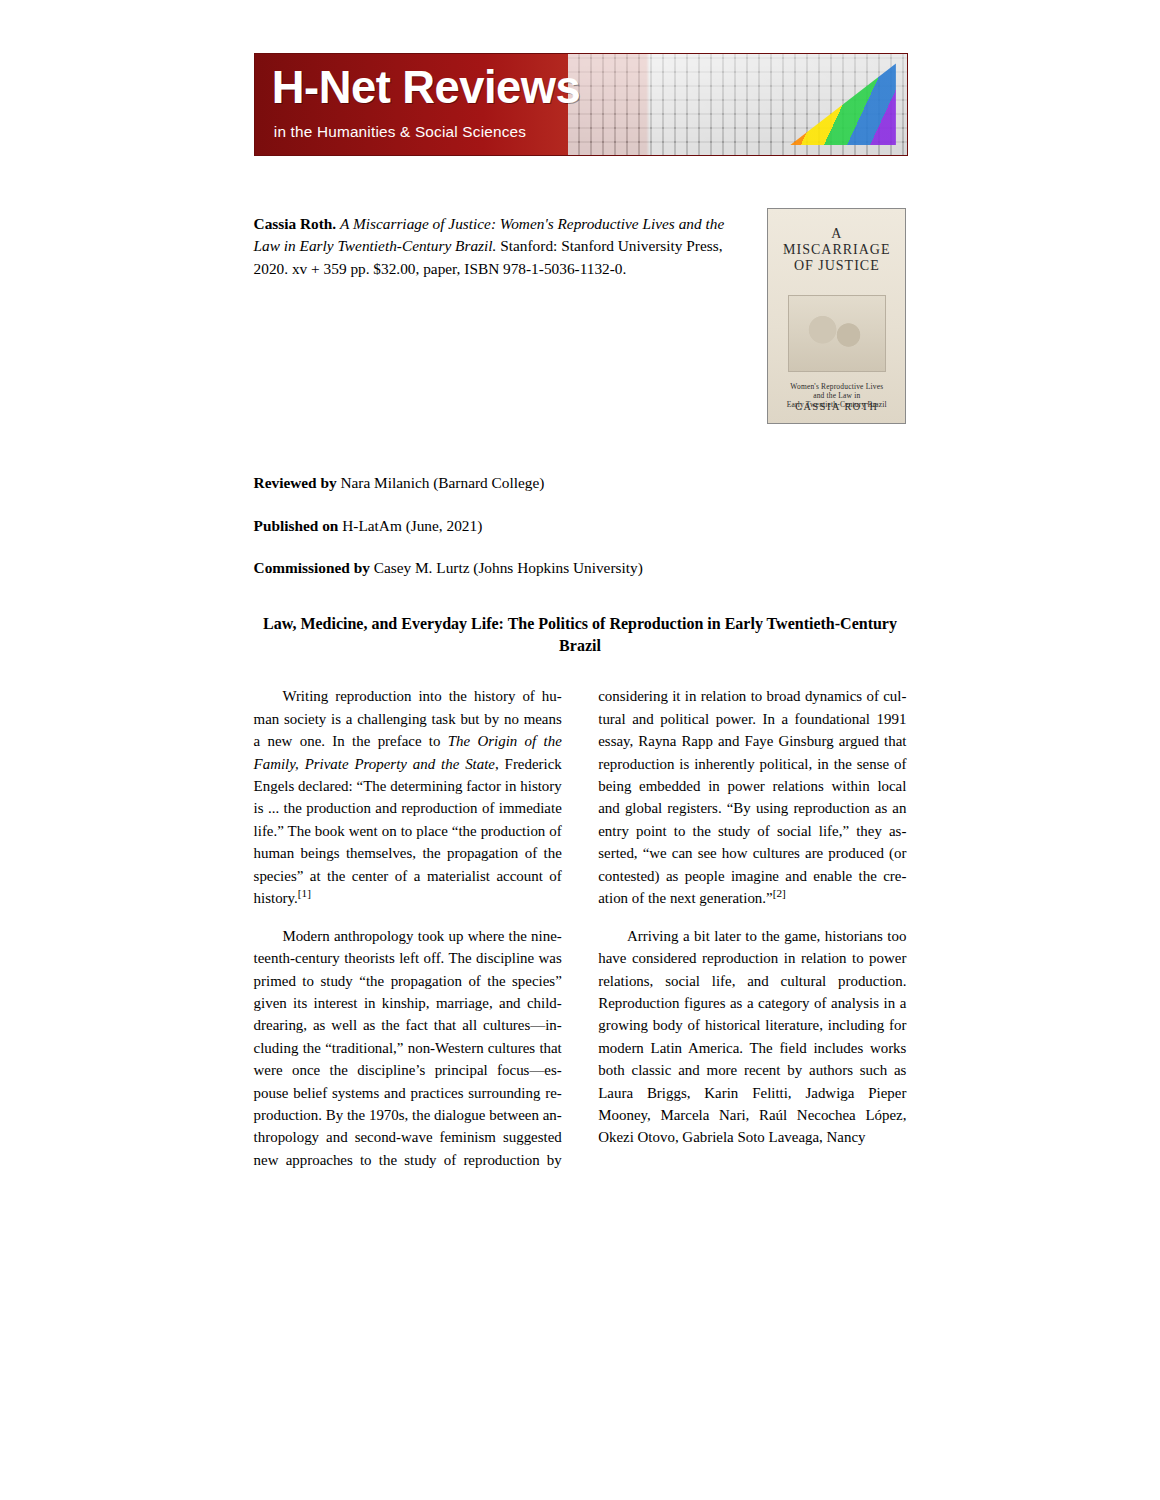H-Net Reviews
in the Humanities & Social Sciences
Cassia Roth. A Miscarriage of Justice: Women's Reproductive Lives and the Law in Early Twentieth-Century Brazil. Stanford: Stanford University Press, 2020. xv + 359 pp. $32.00, paper, ISBN 978-1-5036-1132-0.
A
MISCARRIAGE
OF JUSTICE
Women's Reproductive Lives
and the Law in
Early Twentieth-Century Brazil
CASSIA ROTH
Reviewed by Nara Milanich (Barnard College)
Published on H-LatAm (June, 2021)
Commissioned by Casey M. Lurtz (Johns Hopkins University)
Law, Medicine, and Everyday Life: The Politics of Reproduction in Early Twentieth-Century Brazil
Writing reproduction into the history of human society is a challenging task but by no means a new one. In the preface to The Origin of the Family, Private Property and the State, Frederick Engels declared: “The determining factor in history is ... the production and reproduction of immediate life.” The book went on to place “the production of human beings themselves, the propagation of the species” at the center of a materialist account of history.[1]
Modern anthropology took up where the nineteenth-century theorists left off. The discipline was primed to study “the propagation of the species” given its interest in kinship, marriage, and child-drearing, as well as the fact that all cultures—including the “traditional,” non-Western cultures that were once the discipline’s principal focus—espouse belief systems and practices surrounding reproduction. By the 1970s, the dialogue between anthropology and second-wave feminism suggested new approaches to the study of reproduction by considering it in relation to broad dynamics of cultural and political power. In a foundational 1991 essay, Rayna Rapp and Faye Ginsburg argued that reproduction is inherently political, in the sense of being embedded in power relations within local and global registers. “By using reproduction as an entry point to the study of social life,” they asserted, “we can see how cultures are produced (or contested) as people imagine and enable the creation of the next generation.”[2]
Arriving a bit later to the game, historians too have considered reproduction in relation to power relations, social life, and cultural production. Reproduction figures as a category of analysis in a growing body of historical literature, including for modern Latin America. The field includes works both classic and more recent by authors such as Laura Briggs, Karin Felitti, Jadwiga Pieper Mooney, Marcela Nari, Raúl Necochea López, Okezi Otovo, Gabriela Soto Laveaga, Nancy